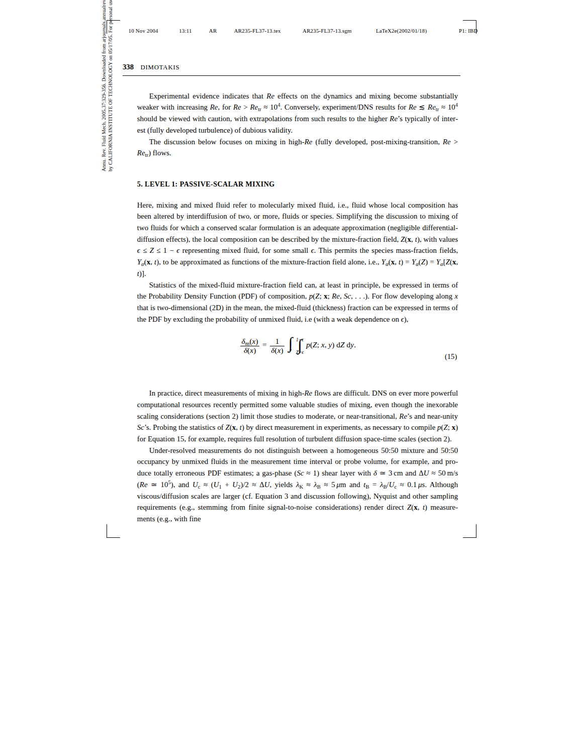10 Nov 200413:11 AR AR235-FL37-13.tex AR235-FL37-13.sgm LaTeX2e(2002/01/18) P1: IBD
338 DIMOTAKIS
Annu. Rev. Fluid Mech. 2005.37:329-356. Downloaded from arjournals.annualreviews.org by CALIFORNIA INSTITUTE OF TECHNOLOGY on 05/17/05. For personal use only.
Experimental evidence indicates that Re effects on the dynamics and mixing become substantially weaker with increasing Re, for Re > Retr ≈ 104. Conversely, experiment/DNS results for Re ≲ Retr ≈ 104 should be viewed with caution, with extrapolations from such results to the higher Re’s typically of interest (fully developed turbulence) of dubious validity.
The discussion below focuses on mixing in high-Re (fully developed, post-mixing-transition, Re > Retr) flows.
5. LEVEL 1: PASSIVE-SCALAR MIXING
Here, mixing and mixed fluid refer to molecularly mixed fluid, i.e., fluid whose local composition has been altered by interdiffusion of two, or more, fluids or species. Simplifying the discussion to mixing of two fluids for which a conserved scalar formulation is an adequate approximation (negligible differential-diffusion effects), the local composition can be described by the mixture-fraction field, Z(x, t), with values ϵ ≤ Z ≤ 1 − ϵ representing mixed fluid, for some small ϵ. This permits the species mass-fraction fields, Yα(x, t), to be approximated as functions of the mixture-fraction field alone, i.e., Yα(x, t) = Yα(Z) = Yα[Z(x, t)].
Statistics of the mixed-fluid mixture-fraction field can, at least in principle, be expressed in terms of the Probability Density Function (PDF) of composition, p(Z; x; Re, Sc, . . .). For flow developing along x that is two-dimensional (2D) in the mean, the mixed-fluid (thickness) fraction can be expressed in terms of the PDF by excluding the probability of unmixed fluid, i.e (with a weak dependence on ϵ),
δm(x) δ(x) = 1 δ(x) ∫y 1−ϵ∫Z=ϵ p(Z; x, y) dZ dy.
(15)
In practice, direct measurements of mixing in high-Re flows are difficult. DNS on ever more powerful computational resources recently permitted some valuable studies of mixing, even though the inexorable scaling considerations (section 2) limit those studies to moderate, or near-transitional, Re’s and near-unity Sc’s. Probing the statistics of Z(x, t) by direct measurement in experiments, as necessary to compile p(Z; x) for Equation 15, for example, requires full resolution of turbulent diffusion space-time scales (section 2).
Under-resolved measurements do not distinguish between a homogeneous 50:50 mixture and 50:50 occupancy by unmixed fluids in the measurement time interval or probe volume, for example, and produce totally erroneous PDF estimates; a gas-phase (Sc ≈ 1) shear layer with δ ≃ 3 cm and ΔU ≈ 50 m/s (Re ≃ 105), and Uc ≈ (U1 + U2)/2 ≈ ΔU, yields λK ≈ λB ≈ 5 μm and tB = λB/Uc ≈ 0.1 μs. Although viscous/diffusion scales are larger (cf. Equation 3 and discussion following), Nyquist and other sampling requirements (e.g., stemming from finite signal-to-noise considerations) render direct Z(x, t) measurements (e.g., with fine